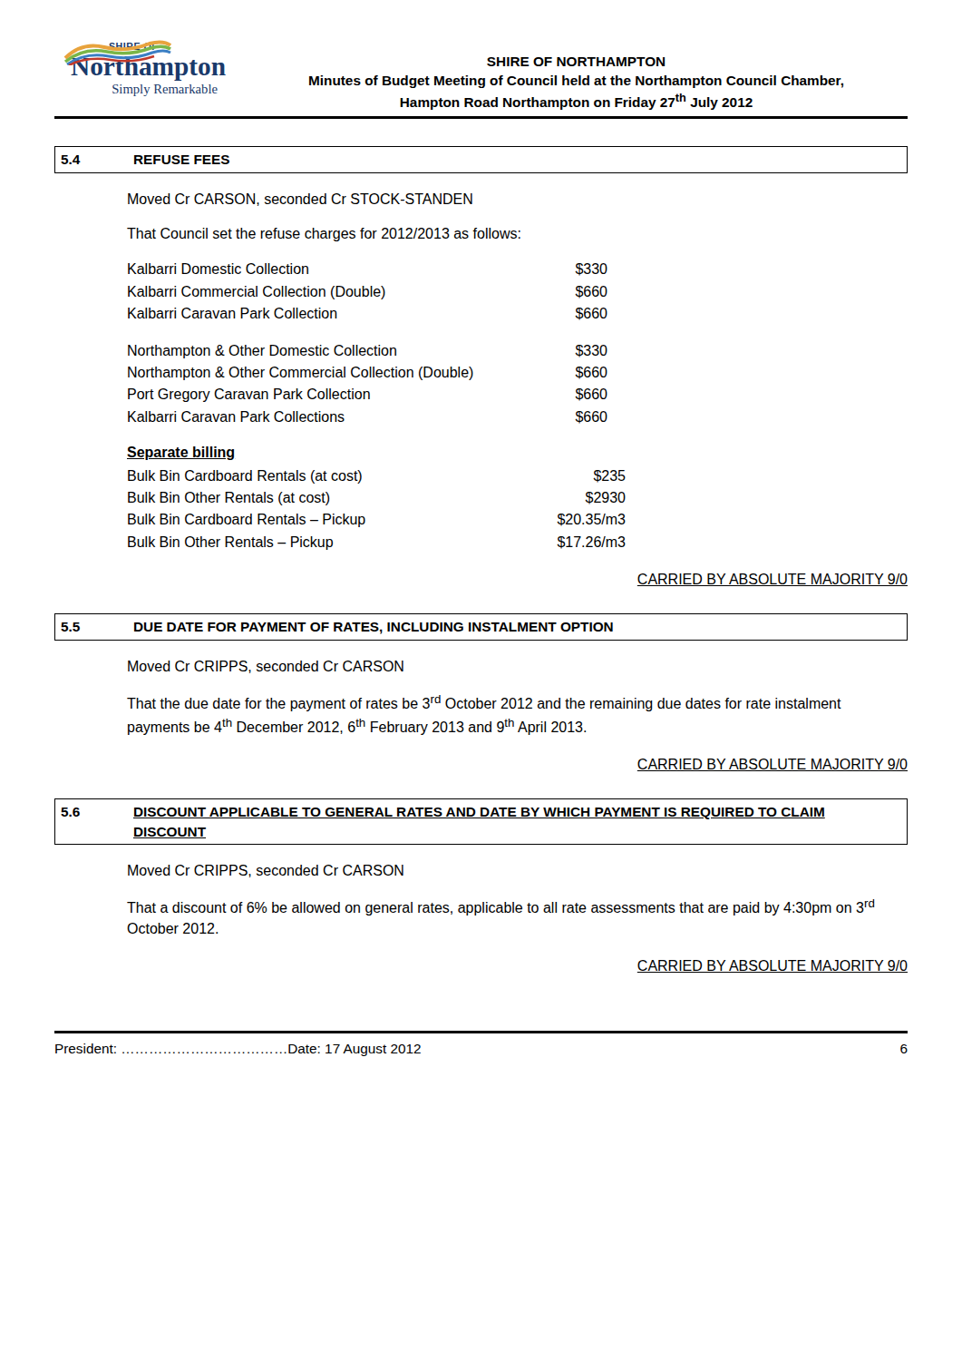SHIRE OF
Northampton
Simply Remarkable
SHIRE OF NORTHAMPTON
Minutes of Budget Meeting of Council held at the Northampton Council Chamber,
Hampton Road Northampton on Friday 27th July 2012
5.4 REFUSE FEES
Moved Cr CARSON, seconded Cr STOCK-STANDEN
That Council set the refuse charges for 2012/2013 as follows:
| Kalbarri Domestic Collection | $330 |
| Kalbarri Commercial Collection (Double) | $660 |
| Kalbarri Caravan Park Collection | $660 |
| Northampton & Other Domestic Collection | $330 |
| Northampton & Other Commercial Collection (Double) | $660 |
| Port Gregory Caravan Park Collection | $660 |
| Kalbarri Caravan Park Collections | $660 |
Separate billing
| Bulk Bin Cardboard Rentals (at cost) | $235 |
| Bulk Bin Other Rentals (at cost) | $2930 |
| Bulk Bin Cardboard Rentals – Pickup | $20.35/m3 |
| Bulk Bin Other Rentals – Pickup | $17.26/m3 |
CARRIED BY ABSOLUTE MAJORITY 9/0
5.5 DUE DATE FOR PAYMENT OF RATES, INCLUDING INSTALMENT OPTION
Moved Cr CRIPPS, seconded Cr CARSON
That the due date for the payment of rates be 3rd October 2012 and the remaining due dates for rate instalment payments be 4th December 2012, 6th February 2013 and 9th April 2013.
CARRIED BY ABSOLUTE MAJORITY 9/0
5.6 DISCOUNT APPLICABLE TO GENERAL RATES AND DATE BY WHICH PAYMENT IS REQUIRED TO CLAIM DISCOUNT
Moved Cr CRIPPS, seconded Cr CARSON
That a discount of 6% be allowed on general rates, applicable to all rate assessments that are paid by 4:30pm on 3rd October 2012.
CARRIED BY ABSOLUTE MAJORITY 9/0
President: ………………………………Date: 17 August 2012
6